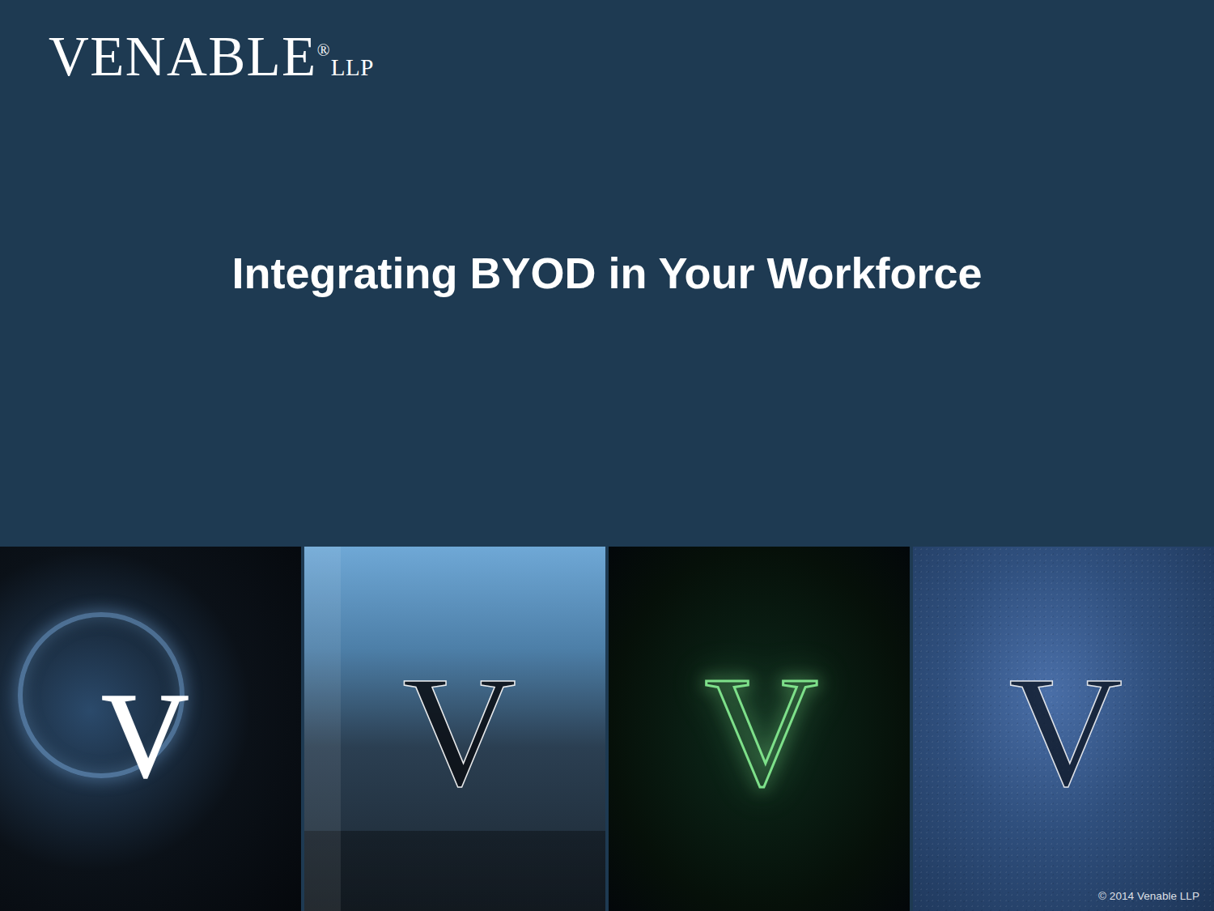VENABLE®LLP
Integrating BYOD in Your Workforce
V
V
V
V
© 2014 Venable LLP